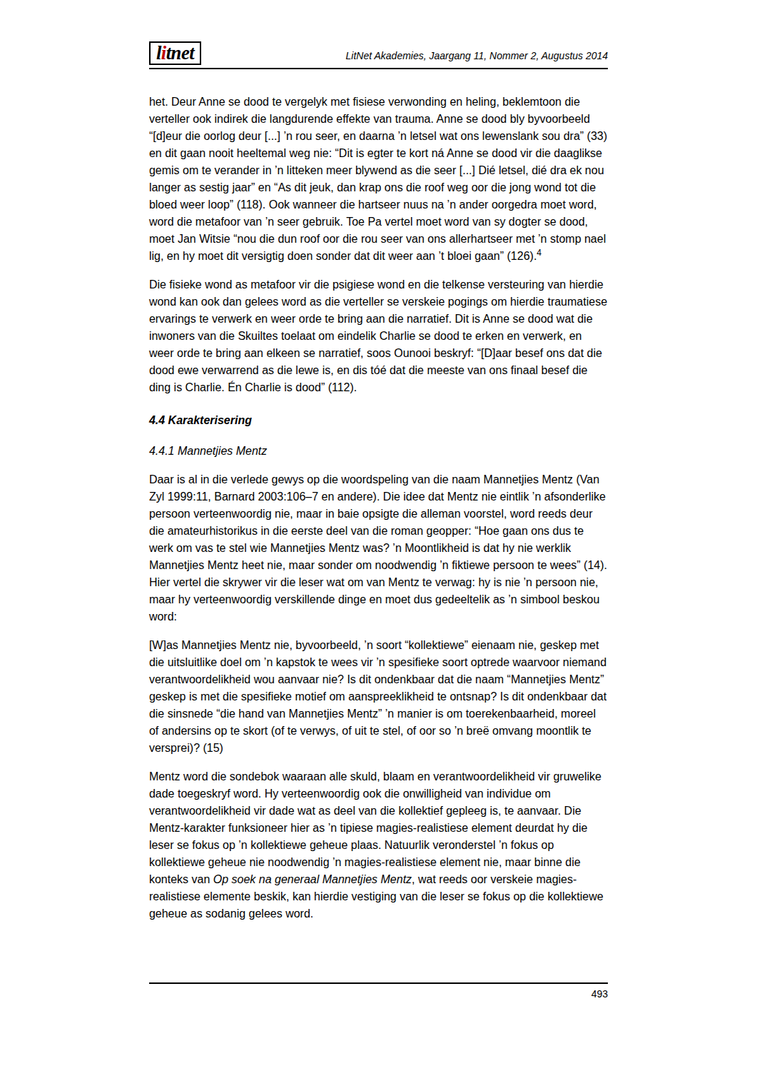litnet
LitNet Akademies, Jaargang 11, Nommer 2, Augustus 2014
het. Deur Anne se dood te vergelyk met fisiese verwonding en heling, beklemtoon die verteller ook indirek die langdurende effekte van trauma. Anne se dood bly byvoorbeeld “[d]eur die oorlog deur [...] ’n rou seer, en daarna ’n letsel wat ons lewenslank sou dra” (33) en dit gaan nooit heeltemal weg nie: “Dit is egter te kort ná Anne se dood vir die daaglikse gemis om te verander in ’n litteken meer blywend as die seer [...] Dié letsel, dié dra ek nou langer as sestig jaar” en “As dit jeuk, dan krap ons die roof weg oor die jong wond tot die bloed weer loop” (118). Ook wanneer die hartseer nuus na ’n ander oorgedra moet word, word die metafoor van ’n seer gebruik. Toe Pa vertel moet word van sy dogter se dood, moet Jan Witsie “nou die dun roof oor die rou seer van ons allerhartseer met ’n stomp nael lig, en hy moet dit versigtig doen sonder dat dit weer aan ’t bloei gaan” (126).4
Die fisieke wond as metafoor vir die psigiese wond en die telkense versteuring van hierdie wond kan ook dan gelees word as die verteller se verskeie pogings om hierdie traumatiese ervarings te verwerk en weer orde te bring aan die narratief. Dit is Anne se dood wat die inwoners van die Skuiltes toelaat om eindelik Charlie se dood te erken en verwerk, en weer orde te bring aan elkeen se narratief, soos Ounooi beskryf: “[D]aar besef ons dat die dood ewe verwarrend as die lewe is, en dis tóé dat die meeste van ons finaal besef die ding is Charlie. Én Charlie is dood” (112).
4.4 Karakterisering
4.4.1 Mannetjies Mentz
Daar is al in die verlede gewys op die woordspeling van die naam Mannetjies Mentz (Van Zyl 1999:11, Barnard 2003:106–7 en andere). Die idee dat Mentz nie eintlik ’n afsonderlike persoon verteenwoordig nie, maar in baie opsigte die alleman voorstel, word reeds deur die amateurhistorikus in die eerste deel van die roman geopper: “Hoe gaan ons dus te werk om vas te stel wie Mannetjies Mentz was? ’n Moontlikheid is dat hy nie werklik Mannetjies Mentz heet nie, maar sonder om noodwendig ’n fiktiewe persoon te wees” (14). Hier vertel die skrywer vir die leser wat om van Mentz te verwag: hy is nie ’n persoon nie, maar hy verteenwoordig verskillende dinge en moet dus gedeeltelik as ’n simbool beskou word:
[W]as Mannetjies Mentz nie, byvoorbeeld, ’n soort “kollektiewe” eienaam nie, geskep met die uitsluitlike doel om ’n kapstok te wees vir ’n spesifieke soort optrede waarvoor niemand verantwoordelikheid wou aanvaar nie? Is dit ondenkbaar dat die naam “Mannetjies Mentz” geskep is met die spesifieke motief om aanspreeklikheid te ontsnap? Is dit ondenkbaar dat die sinsnede “die hand van Mannetjies Mentz” ’n manier is om toerekenbaarheid, moreel of andersins op te skort (of te verwys, of uit te stel, of oor so ’n breë omvang moontlik te versprei)? (15)
Mentz word die sondebok waaraan alle skuld, blaam en verantwoordelikheid vir gruwelike dade toegeskryf word. Hy verteenwoordig ook die onwilligheid van individue om verantwoordelikheid vir dade wat as deel van die kollektief gepleeg is, te aanvaar. Die Mentz-karakter funksioneer hier as ’n tipiese magies-realistiese element deurdat hy die leser se fokus op ’n kollektiewe geheue plaas. Natuurlik veronderstel ’n fokus op kollektiewe geheue nie noodwendig ’n magies-realistiese element nie, maar binne die konteks van Op soek na generaal Mannetjies Mentz, wat reeds oor verskeie magies-realistiese elemente beskik, kan hierdie vestiging van die leser se fokus op die kollektiewe geheue as sodanig gelees word.
493